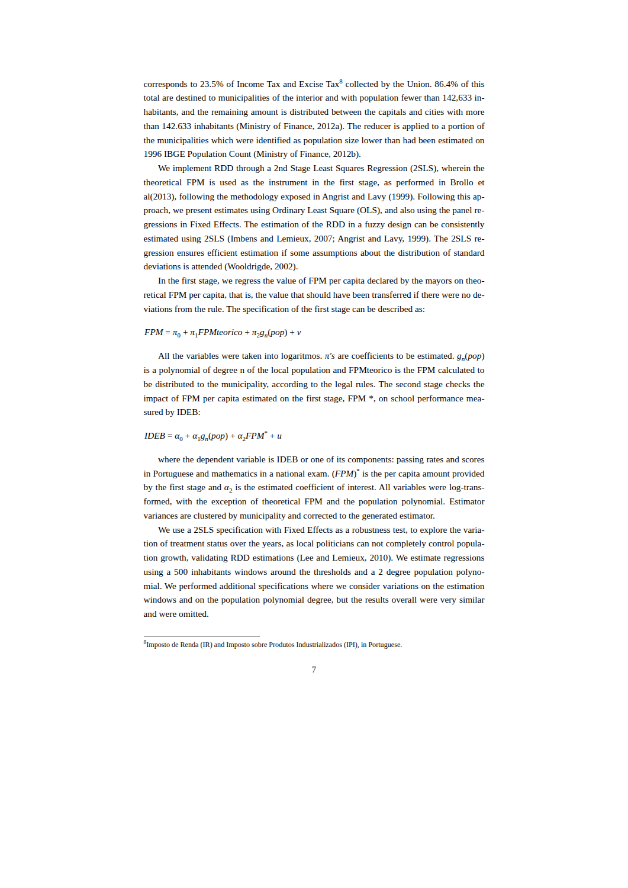corresponds to 23.5% of Income Tax and Excise Tax8 collected by the Union. 86.4% of this total are destined to municipalities of the interior and with population fewer than 142,633 inhabitants, and the remaining amount is distributed between the capitals and cities with more than 142.633 inhabitants (Ministry of Finance, 2012a). The reducer is applied to a portion of the municipalities which were identified as population size lower than had been estimated on 1996 IBGE Population Count (Ministry of Finance, 2012b).
We implement RDD through a 2nd Stage Least Squares Regression (2SLS), wherein the theoretical FPM is used as the instrument in the first stage, as performed in Brollo et al(2013), following the methodology exposed in Angrist and Lavy (1999). Following this approach, we present estimates using Ordinary Least Square (OLS), and also using the panel regressions in Fixed Effects. The estimation of the RDD in a fuzzy design can be consistently estimated using 2SLS (Imbens and Lemieux, 2007; Angrist and Lavy, 1999). The 2SLS regression ensures efficient estimation if some assumptions about the distribution of standard deviations is attended (Wooldrigde, 2002).
In the first stage, we regress the value of FPM per capita declared by the mayors on theoretical FPM per capita, that is, the value that should have been transferred if there were no deviations from the rule. The specification of the first stage can be described as:
FPM = π0 + π1FPMteorico + π2gn(pop) + v
All the variables were taken into logaritmos. π′s are coefficients to be estimated. gn(pop) is a polynomial of degree n of the local population and FPMteorico is the FPM calculated to be distributed to the municipality, according to the legal rules. The second stage checks the impact of FPM per capita estimated on the first stage, FPM *, on school performance measured by IDEB:
IDEB = α0 + α1gn(pop) + α2FPM* + u
where the dependent variable is IDEB or one of its components: passing rates and scores in Portuguese and mathematics in a national exam. (FPM)* is the per capita amount provided by the first stage and α2 is the estimated coefficient of interest. All variables were log-transformed, with the exception of theoretical FPM and the population polynomial. Estimator variances are clustered by municipality and corrected to the generated estimator.
We use a 2SLS specification with Fixed Effects as a robustness test, to explore the variation of treatment status over the years, as local politicians can not completely control population growth, validating RDD estimations (Lee and Lemieux, 2010). We estimate regressions using a 500 inhabitants windows around the thresholds and a 2 degree population polynomial. We performed additional specifications where we consider variations on the estimation windows and on the population polynomial degree, but the results overall were very similar and were omitted.
8Imposto de Renda (IR) and Imposto sobre Produtos Industrializados (IPI), in Portuguese.
7